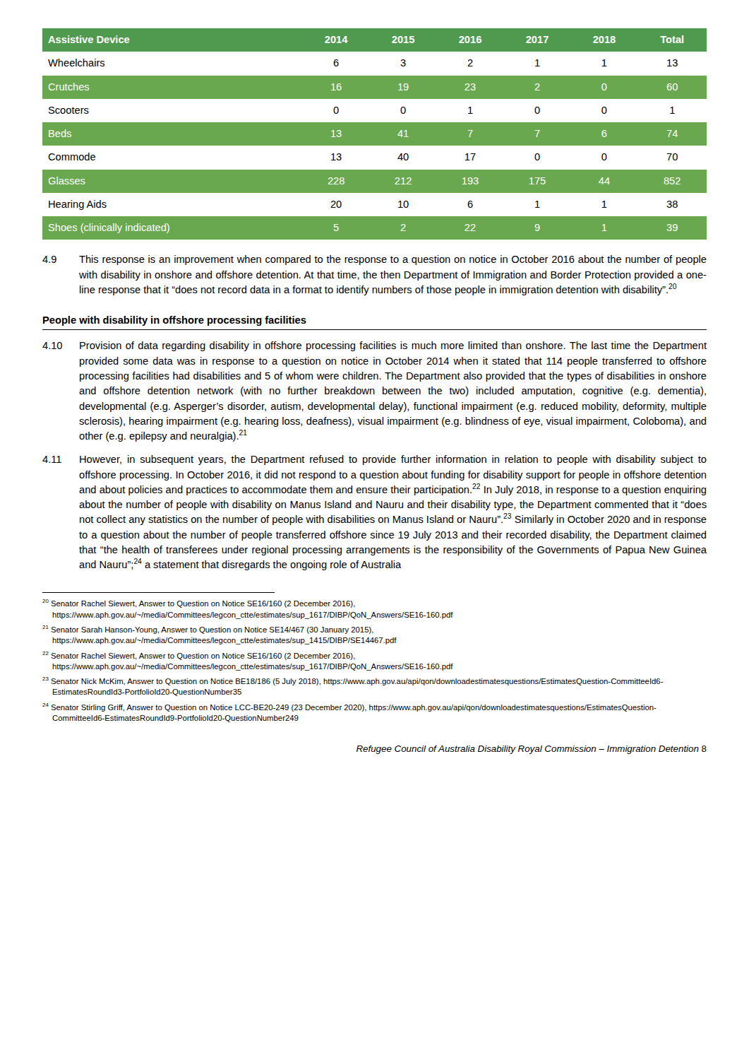| Assistive Device | 2014 | 2015 | 2016 | 2017 | 2018 | Total |
| --- | --- | --- | --- | --- | --- | --- |
| Wheelchairs | 6 | 3 | 2 | 1 | 1 | 13 |
| Crutches | 16 | 19 | 23 | 2 | 0 | 60 |
| Scooters | 0 | 0 | 1 | 0 | 0 | 1 |
| Beds | 13 | 41 | 7 | 7 | 6 | 74 |
| Commode | 13 | 40 | 17 | 0 | 0 | 70 |
| Glasses | 228 | 212 | 193 | 175 | 44 | 852 |
| Hearing Aids | 20 | 10 | 6 | 1 | 1 | 38 |
| Shoes (clinically indicated) | 5 | 2 | 22 | 9 | 1 | 39 |
4.9
This response is an improvement when compared to the response to a question on notice in October 2016 about the number of people with disability in onshore and offshore detention. At that time, the then Department of Immigration and Border Protection provided a one-line response that it “does not record data in a format to identify numbers of those people in immigration detention with disability”.20
People with disability in offshore processing facilities
4.10
Provision of data regarding disability in offshore processing facilities is much more limited than onshore. The last time the Department provided some data was in response to a question on notice in October 2014 when it stated that 114 people transferred to offshore processing facilities had disabilities and 5 of whom were children. The Department also provided that the types of disabilities in onshore and offshore detention network (with no further breakdown between the two) included amputation, cognitive (e.g. dementia), developmental (e.g. Asperger’s disorder, autism, developmental delay), functional impairment (e.g. reduced mobility, deformity, multiple sclerosis), hearing impairment (e.g. hearing loss, deafness), visual impairment (e.g. blindness of eye, visual impairment, Coloboma), and other (e.g. epilepsy and neuralgia).21
4.11
However, in subsequent years, the Department refused to provide further information in relation to people with disability subject to offshore processing. In October 2016, it did not respond to a question about funding for disability support for people in offshore detention and about policies and practices to accommodate them and ensure their participation.22 In July 2018, in response to a question enquiring about the number of people with disability on Manus Island and Nauru and their disability type, the Department commented that it “does not collect any statistics on the number of people with disabilities on Manus Island or Nauru”.23 Similarly in October 2020 and in response to a question about the number of people transferred offshore since 19 July 2013 and their recorded disability, the Department claimed that “the health of transferees under regional processing arrangements is the responsibility of the Governments of Papua New Guinea and Nauru”;24 a statement that disregards the ongoing role of Australia
20 Senator Rachel Siewert, Answer to Question on Notice SE16/160 (2 December 2016), https://www.aph.gov.au/~/media/Committees/legcon_ctte/estimates/sup_1617/DIBP/QoN_Answers/SE16-160.pdf
21 Senator Sarah Hanson-Young, Answer to Question on Notice SE14/467 (30 January 2015), https://www.aph.gov.au/~/media/Committees/legcon_ctte/estimates/sup_1415/DIBP/SE14467.pdf
22 Senator Rachel Siewert, Answer to Question on Notice SE16/160 (2 December 2016), https://www.aph.gov.au/~/media/Committees/legcon_ctte/estimates/sup_1617/DIBP/QoN_Answers/SE16-160.pdf
23 Senator Nick McKim, Answer to Question on Notice BE18/186 (5 July 2018), https://www.aph.gov.au/api/qon/downloadestimatesquestions/EstimatesQuestion-CommitteeId6-EstimatesRoundId3-PortfolioId20-QuestionNumber35
24 Senator Stirling Griff, Answer to Question on Notice LCC-BE20-249 (23 December 2020), https://www.aph.gov.au/api/qon/downloadestimatesquestions/EstimatesQuestion-CommitteeId6-EstimatesRoundId9-PortfolioId20-QuestionNumber249
Refugee Council of Australia Disability Royal Commission – Immigration Detention 8